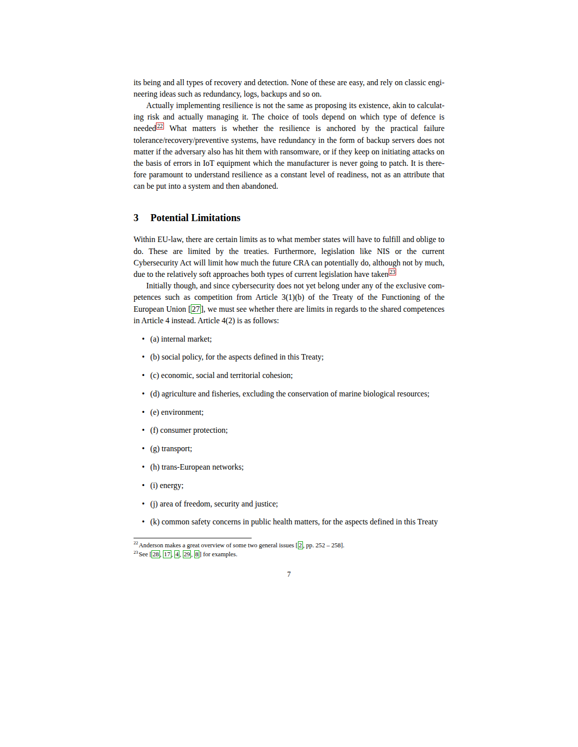its being and all types of recovery and detection. None of these are easy, and rely on classic engineering ideas such as redundancy, logs, backups and so on.
Actually implementing resilience is not the same as proposing its existence, akin to calculating risk and actually managing it. The choice of tools depend on which type of defence is needed22 What matters is whether the resilience is anchored by the practical failure tolerance/recovery/preventive systems, have redundancy in the form of backup servers does not matter if the adversary also has hit them with ransomware, or if they keep on initiating attacks on the basis of errors in IoT equipment which the manufacturer is never going to patch. It is therefore paramount to understand resilience as a constant level of readiness, not as an attribute that can be put into a system and then abandoned.
3 Potential Limitations
Within EU-law, there are certain limits as to what member states will have to fulfill and oblige to do. These are limited by the treaties. Furthermore, legislation like NIS or the current Cybersecurity Act will limit how much the future CRA can potentially do, although not by much, due to the relatively soft approaches both types of current legislation have taken23
Initially though, and since cybersecurity does not yet belong under any of the exclusive competences such as competition from Article 3(1)(b) of the Treaty of the Functioning of the European Union [27], we must see whether there are limits in regards to the shared competences in Article 4 instead. Article 4(2) is as follows:
(a) internal market;
(b) social policy, for the aspects defined in this Treaty;
(c) economic, social and territorial cohesion;
(d) agriculture and fisheries, excluding the conservation of marine biological resources;
(e) environment;
(f) consumer protection;
(g) transport;
(h) trans-European networks;
(i) energy;
(j) area of freedom, security and justice;
(k) common safety concerns in public health matters, for the aspects defined in this Treaty
22Anderson makes a great overview of some two general issues [2, pp. 252 – 258].
23See [28, 17, 4, 29, 8] for examples.
7